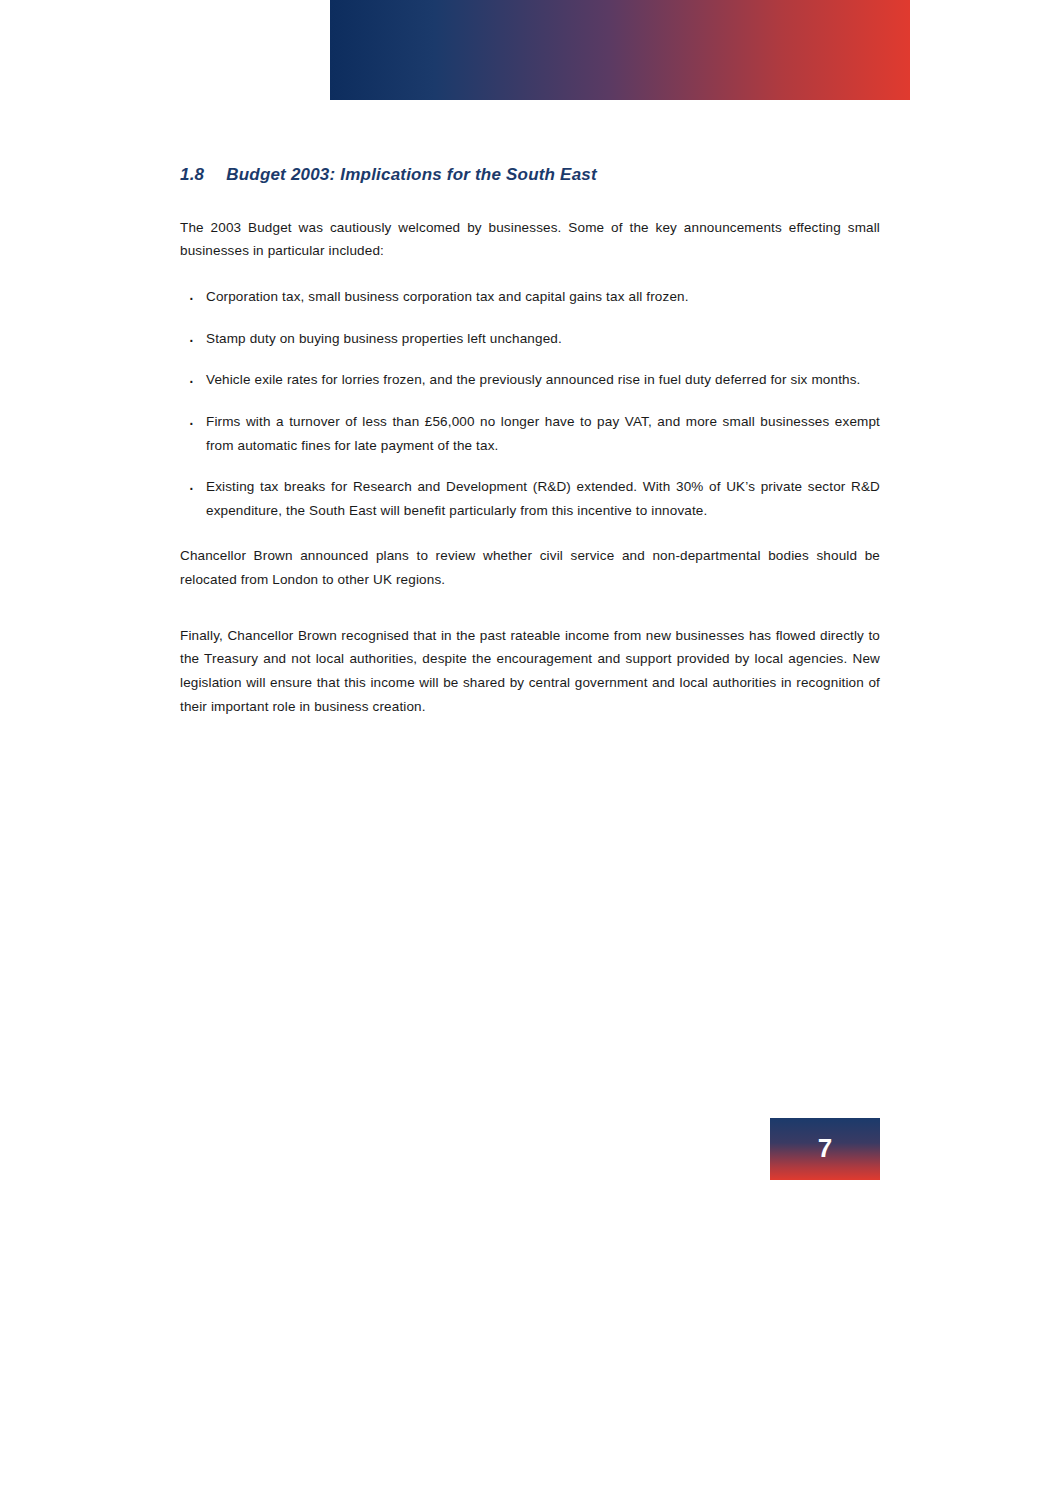1.8 Budget 2003: Implications for the South East
The 2003 Budget was cautiously welcomed by businesses. Some of the key announcements effecting small businesses in particular included:
Corporation tax, small business corporation tax and capital gains tax all frozen.
Stamp duty on buying business properties left unchanged.
Vehicle exile rates for lorries frozen, and the previously announced rise in fuel duty deferred for six months.
Firms with a turnover of less than £56,000 no longer have to pay VAT, and more small businesses exempt from automatic fines for late payment of the tax.
Existing tax breaks for Research and Development (R&D) extended. With 30% of UK’s private sector R&D expenditure, the South East will benefit particularly from this incentive to innovate.
Chancellor Brown announced plans to review whether civil service and non-departmental bodies should be relocated from London to other UK regions.
Finally, Chancellor Brown recognised that in the past rateable income from new businesses has flowed directly to the Treasury and not local authorities, despite the encouragement and support provided by local agencies. New legislation will ensure that this income will be shared by central government and local authorities in recognition of their important role in business creation.
7